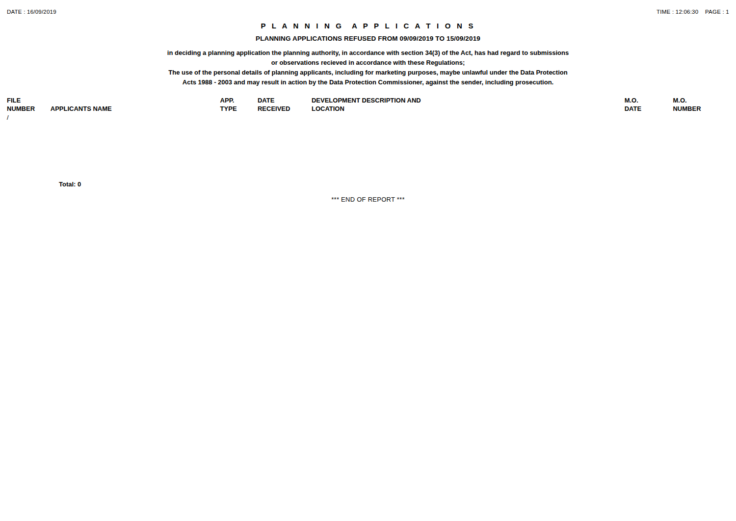DATE : 16/09/2019 TIME : 12:06:30 PAGE : 1
P L A N N I N G A P P L I C A T I O N S
PLANNING APPLICATIONS REFUSED FROM 09/09/2019 TO 15/09/2019
in deciding a planning application the planning authority, in accordance with section 34(3) of the Act, has had regard to submissions
or observations recieved in accordance with these Regulations;
The use of the personal details of planning applicants, including for marketing purposes, maybe unlawful under the Data Protection
Acts 1988 - 2003 and may result in action by the Data Protection Commissioner, against the sender, including prosecution.
| FILE | | APP. | DATE | DEVELOPMENT DESCRIPTION AND | M.O. | M.O. |
| --- | --- | --- | --- | --- | --- | --- |
| NUMBER | APPLICANTS NAME | TYPE | RECEIVED | LOCATION | DATE | NUMBER |
| / |
Total: 0
*** END OF REPORT ***